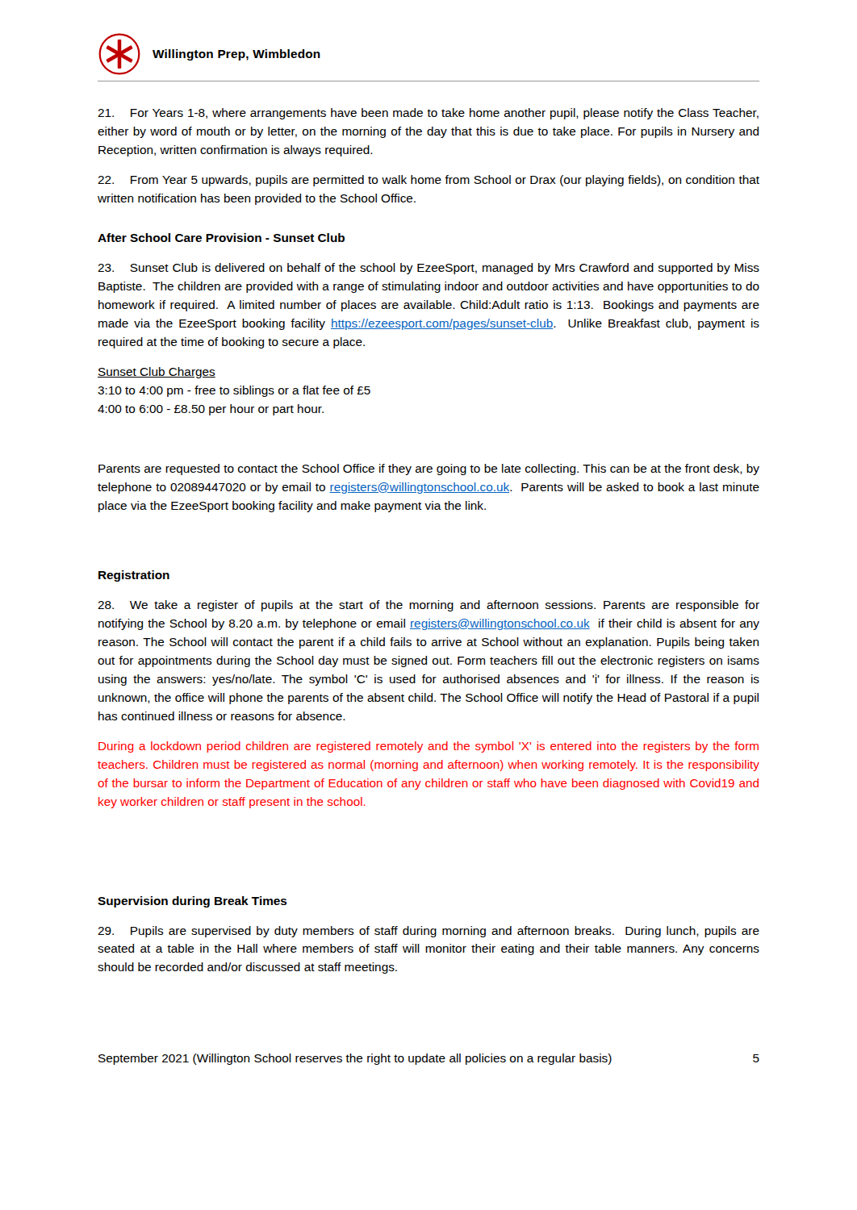Willington Prep, Wimbledon
21. For Years 1-8, where arrangements have been made to take home another pupil, please notify the Class Teacher, either by word of mouth or by letter, on the morning of the day that this is due to take place. For pupils in Nursery and Reception, written confirmation is always required.
22. From Year 5 upwards, pupils are permitted to walk home from School or Drax (our playing fields), on condition that written notification has been provided to the School Office.
After School Care Provision - Sunset Club
23. Sunset Club is delivered on behalf of the school by EzeeSport, managed by Mrs Crawford and supported by Miss Baptiste. The children are provided with a range of stimulating indoor and outdoor activities and have opportunities to do homework if required. A limited number of places are available. Child:Adult ratio is 1:13. Bookings and payments are made via the EzeeSport booking facility https://ezeesport.com/pages/sunset-club. Unlike Breakfast club, payment is required at the time of booking to secure a place.
Sunset Club Charges
3:10 to 4:00 pm - free to siblings or a flat fee of £5
4:00 to 6:00 - £8.50 per hour or part hour.
Parents are requested to contact the School Office if they are going to be late collecting. This can be at the front desk, by telephone to 02089447020 or by email to registers@willingtonschool.co.uk. Parents will be asked to book a last minute place via the EzeeSport booking facility and make payment via the link.
Registration
28. We take a register of pupils at the start of the morning and afternoon sessions. Parents are responsible for notifying the School by 8.20 a.m. by telephone or email registers@willingtonschool.co.uk if their child is absent for any reason. The School will contact the parent if a child fails to arrive at School without an explanation. Pupils being taken out for appointments during the School day must be signed out. Form teachers fill out the electronic registers on isams using the answers: yes/no/late. The symbol 'C' is used for authorised absences and 'i' for illness. If the reason is unknown, the office will phone the parents of the absent child. The School Office will notify the Head of Pastoral if a pupil has continued illness or reasons for absence.
During a lockdown period children are registered remotely and the symbol 'X' is entered into the registers by the form teachers. Children must be registered as normal (morning and afternoon) when working remotely. It is the responsibility of the bursar to inform the Department of Education of any children or staff who have been diagnosed with Covid19 and key worker children or staff present in the school.
Supervision during Break Times
29. Pupils are supervised by duty members of staff during morning and afternoon breaks. During lunch, pupils are seated at a table in the Hall where members of staff will monitor their eating and their table manners. Any concerns should be recorded and/or discussed at staff meetings.
September 2021 (Willington School reserves the right to update all policies on a regular basis) 5